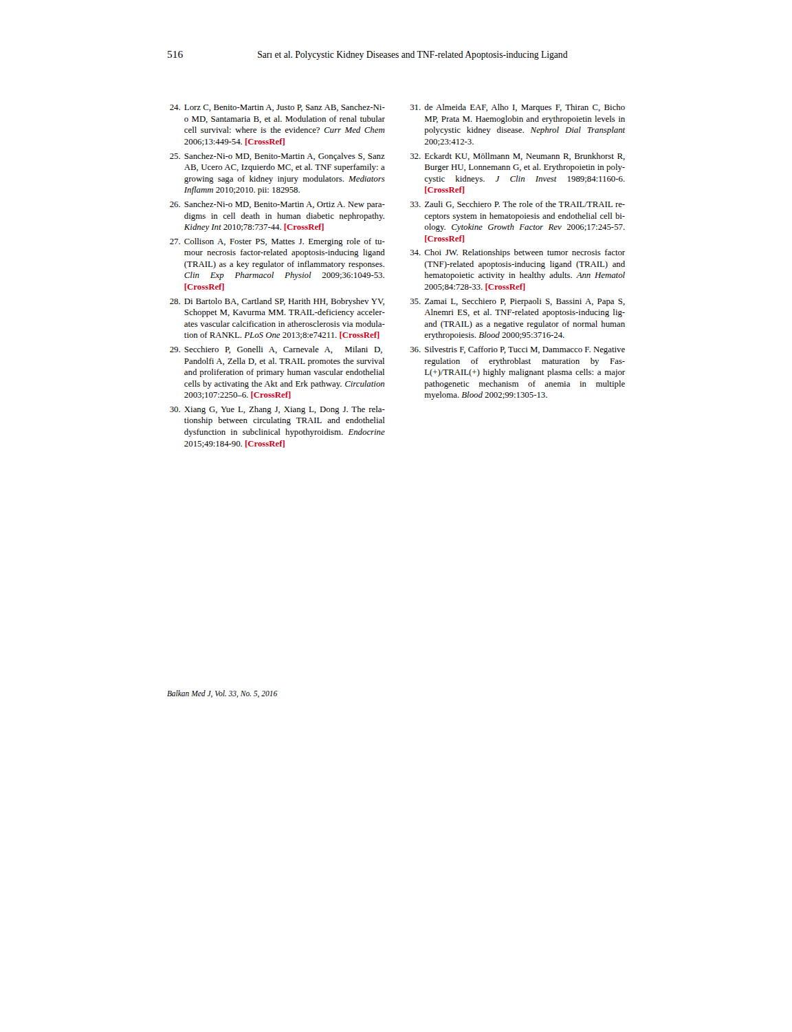516
Sarı et al. Polycystic Kidney Diseases and TNF-related Apoptosis-inducing Ligand
Lorz C, Benito-Martin A, Justo P, Sanz AB, Sanchez-Ni-o MD, Santamaria B, et al. Modulation of renal tubular cell survival: where is the evidence? Curr Med Chem 2006;13:449-54. [CrossRef]
Sanchez-Ni-o MD, Benito-Martin A, Gonçalves S, Sanz AB, Ucero AC, Izquierdo MC, et al. TNF superfamily: a growing saga of kidney injury modulators. Mediators Inflamm 2010;2010. pii: 182958.
Sanchez-Ni-o MD, Benito-Martin A, Ortiz A. New paradigms in cell death in human diabetic nephropathy. Kidney Int 2010;78:737-44. [CrossRef]
Collison A, Foster PS, Mattes J. Emerging role of tumour necrosis factor-related apoptosis-inducing ligand (TRAIL) as a key regulator of inflammatory responses. Clin Exp Pharmacol Physiol 2009;36:1049-53. [CrossRef]
Di Bartolo BA, Cartland SP, Harith HH, Bobryshev YV, Schoppet M, Kavurma MM. TRAIL-deficiency accelerates vascular calcification in atherosclerosis via modulation of RANKL. PLoS One 2013;8:e74211. [CrossRef]
Secchiero P, Gonelli A, Carnevale A, Milani D, Pandolfi A, Zella D, et al. TRAIL promotes the survival and proliferation of primary human vascular endothelial cells by activating the Akt and Erk pathway. Circulation 2003;107:2250–6. [CrossRef]
Xiang G, Yue L, Zhang J, Xiang L, Dong J. The relationship between circulating TRAIL and endothelial dysfunction in subclinical hypothyroidism. Endocrine 2015;49:184-90. [CrossRef]
de Almeida EAF, Alho I, Marques F, Thiran C, Bicho MP, Prata M. Haemoglobin and erythropoietin levels in polycystic kidney disease. Nephrol Dial Transplant 200;23:412-3.
Eckardt KU, Möllmann M, Neumann R, Brunkhorst R, Burger HU, Lonnemann G, et al. Erythropoietin in polycystic kidneys. J Clin Invest 1989;84:1160-6. [CrossRef]
Zauli G, Secchiero P. The role of the TRAIL/TRAIL receptors system in hematopoiesis and endothelial cell biology. Cytokine Growth Factor Rev 2006;17:245-57. [CrossRef]
Choi JW. Relationships between tumor necrosis factor (TNF)-related apoptosis-inducing ligand (TRAIL) and hematopoietic activity in healthy adults. Ann Hematol 2005;84:728-33. [CrossRef]
Zamai L, Secchiero P, Pierpaoli S, Bassini A, Papa S, Alnemri ES, et al. TNF-related apoptosis-inducing ligand (TRAIL) as a negative regulator of normal human erythropoiesis. Blood 2000;95:3716-24.
Silvestris F, Cafforio P, Tucci M, Dammacco F. Negative regulation of erythroblast maturation by Fas-L(+)/TRAIL(+) highly malignant plasma cells: a major pathogenetic mechanism of anemia in multiple myeloma. Blood 2002;99:1305-13.
Balkan Med J, Vol. 33, No. 5, 2016